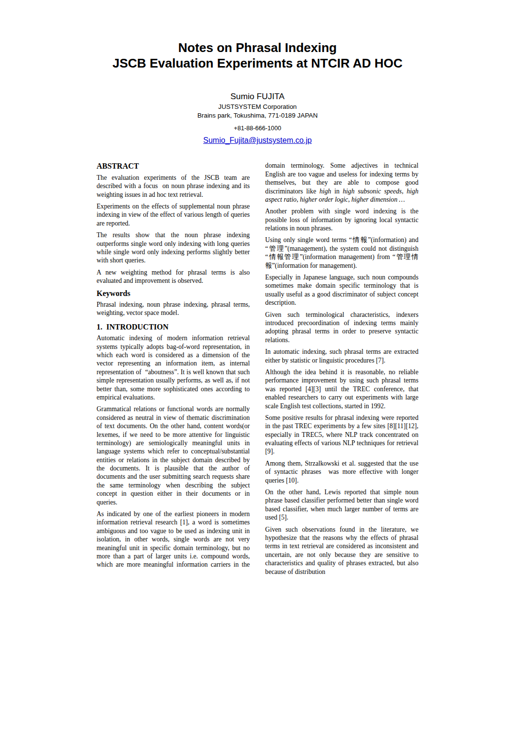Notes on Phrasal Indexing
JSCB Evaluation Experiments at NTCIR AD HOC
Sumio FUJITA
JUSTSYSTEM Corporation
Brains park, Tokushima, 771-0189 JAPAN
+81-88-666-1000
Sumio_Fujita@justsystem.co.jp
ABSTRACT
The evaluation experiments of the JSCB team are described with a focus on noun phrase indexing and its weighting issues in ad hoc text retrieval.
Experiments on the effects of supplemental noun phrase indexing in view of the effect of various length of queries are reported.
The results show that the noun phrase indexing outperforms single word only indexing with long queries while single word only indexing performs slightly better with short queries.
A new weighting method for phrasal terms is also evaluated and improvement is observed.
Keywords
Phrasal indexing, noun phrase indexing, phrasal terms, weighting, vector space model.
1. INTRODUCTION
Automatic indexing of modern information retrieval systems typically adopts bag-of-word representation, in which each word is considered as a dimension of the vector representing an information item, as internal representation of “aboutness”. It is well known that such simple representation usually performs, as well as, if not better than, some more sophisticated ones according to empirical evaluations.
Grammatical relations or functional words are normally considered as neutral in view of thematic discrimination of text documents. On the other hand, content words(or lexemes, if we need to be more attentive for linguistic terminology) are semiologically meaningful units in language systems which refer to conceptual/substantial entities or relations in the subject domain described by the documents. It is plausible that the author of documents and the user submitting search requests share the same terminology when describing the subject concept in question either in their documents or in queries.
As indicated by one of the earliest pioneers in modern information retrieval research [1], a word is sometimes ambiguous and too vague to be used as indexing unit in isolation, in other words, single words are not very meaningful unit in specific domain terminology, but no more than a part of larger units i.e. compound words, which are more meaningful information carriers in the domain terminology. Some adjectives in technical English are too vague and useless for indexing terms by themselves, but they are able to compose good discriminators like high in high subsonic speeds, high aspect ratio, higher order logic, higher dimension …
Another problem with single word indexing is the possible loss of information by ignoring local syntactic relations in noun phrases.
Using only single word terms “情報”(information) and “管理”(management), the system could not distinguish “情報管理”(information management) from “管理情報”(information for management).
Especially in Japanese language, such noun compounds sometimes make domain specific terminology that is usually useful as a good discriminator of subject concept description.
Given such terminological characteristics, indexers introduced precoordination of indexing terms mainly adopting phrasal terms in order to preserve syntactic relations.
In automatic indexing, such phrasal terms are extracted either by statistic or linguistic procedures [7].
Although the idea behind it is reasonable, no reliable performance improvement by using such phrasal terms was reported [4][3] until the TREC conference, that enabled researchers to carry out experiments with large scale English test collections, started in 1992.
Some positive results for phrasal indexing were reported in the past TREC experiments by a few sites [8][11][12], especially in TREC5, where NLP track concentrated on evaluating effects of various NLP techniques for retrieval [9].
Among them, Strzalkowski et al. suggested that the use of syntactic phrases was more effective with longer queries [10].
On the other hand, Lewis reported that simple noun phrase based classifier performed better than single word based classifier, when much larger number of terms are used [5].
Given such observations found in the literature, we hypothesize that the reasons why the effects of phrasal terms in text retrieval are considered as inconsistent and uncertain, are not only because they are sensitive to characteristics and quality of phrases extracted, but also because of distribution